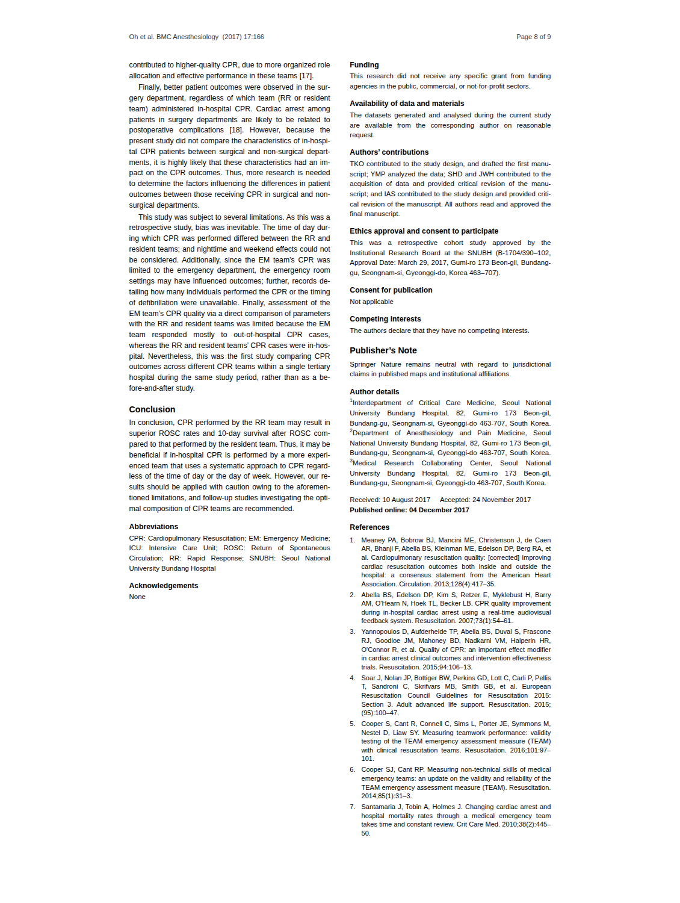Oh et al. BMC Anesthesiology (2017) 17:166
Page 8 of 9
contributed to higher-quality CPR, due to more organized role allocation and effective performance in these teams [17].
Finally, better patient outcomes were observed in the surgery department, regardless of which team (RR or resident team) administered in-hospital CPR. Cardiac arrest among patients in surgery departments are likely to be related to postoperative complications [18]. However, because the present study did not compare the characteristics of in-hospital CPR patients between surgical and non-surgical departments, it is highly likely that these characteristics had an impact on the CPR outcomes. Thus, more research is needed to determine the factors influencing the differences in patient outcomes between those receiving CPR in surgical and non-surgical departments.
This study was subject to several limitations. As this was a retrospective study, bias was inevitable. The time of day during which CPR was performed differed between the RR and resident teams; and nighttime and weekend effects could not be considered. Additionally, since the EM team’s CPR was limited to the emergency department, the emergency room settings may have influenced outcomes; further, records detailing how many individuals performed the CPR or the timing of defibrillation were unavailable. Finally, assessment of the EM team’s CPR quality via a direct comparison of parameters with the RR and resident teams was limited because the EM team responded mostly to out-of-hospital CPR cases, whereas the RR and resident teams’ CPR cases were in-hospital. Nevertheless, this was the first study comparing CPR outcomes across different CPR teams within a single tertiary hospital during the same study period, rather than as a before-and-after study.
Conclusion
In conclusion, CPR performed by the RR team may result in superior ROSC rates and 10-day survival after ROSC compared to that performed by the resident team. Thus, it may be beneficial if in-hospital CPR is performed by a more experienced team that uses a systematic approach to CPR regardless of the time of day or the day of week. However, our results should be applied with caution owing to the aforementioned limitations, and follow-up studies investigating the optimal composition of CPR teams are recommended.
Abbreviations
CPR: Cardiopulmonary Resuscitation; EM: Emergency Medicine; ICU: Intensive Care Unit; ROSC: Return of Spontaneous Circulation; RR: Rapid Response; SNUBH: Seoul National University Bundang Hospital
Acknowledgements
None
Funding
This research did not receive any specific grant from funding agencies in the public, commercial, or not-for-profit sectors.
Availability of data and materials
The datasets generated and analysed during the current study are available from the corresponding author on reasonable request.
Authors’ contributions
TKO contributed to the study design, and drafted the first manuscript; YMP analyzed the data; SHD and JWH contributed to the acquisition of data and provided critical revision of the manuscript; and IAS contributed to the study design and provided critical revision of the manuscript. All authors read and approved the final manuscript.
Ethics approval and consent to participate
This was a retrospective cohort study approved by the Institutional Research Board at the SNUBH (B-1704/390–102, Approval Date: March 29, 2017, Gumi-ro 173 Beon-gil, Bundang-gu, Seongnam-si, Gyeonggi-do, Korea 463–707).
Consent for publication
Not applicable
Competing interests
The authors declare that they have no competing interests.
Publisher’s Note
Springer Nature remains neutral with regard to jurisdictional claims in published maps and institutional affiliations.
Author details
1Interdepartment of Critical Care Medicine, Seoul National University Bundang Hospital, 82, Gumi-ro 173 Beon-gil, Bundang-gu, Seongnam-si, Gyeonggi-do 463-707, South Korea. 2Department of Anesthesiology and Pain Medicine, Seoul National University Bundang Hospital, 82, Gumi-ro 173 Beon-gil, Bundang-gu, Seongnam-si, Gyeonggi-do 463-707, South Korea. 3Medical Research Collaborating Center, Seoul National University Bundang Hospital, 82, Gumi-ro 173 Beon-gil, Bundang-gu, Seongnam-si, Gyeonggi-do 463-707, South Korea.
Received: 10 August 2017 Accepted: 24 November 2017
Published online: 04 December 2017
References
Meaney PA, Bobrow BJ, Mancini ME, Christenson J, de Caen AR, Bhanji F, Abella BS, Kleinman ME, Edelson DP, Berg RA, et al. Cardiopulmonary resuscitation quality: [corrected] improving cardiac resuscitation outcomes both inside and outside the hospital: a consensus statement from the American Heart Association. Circulation. 2013;128(4):417–35.
Abella BS, Edelson DP, Kim S, Retzer E, Myklebust H, Barry AM, O'Hearn N, Hoek TL, Becker LB. CPR quality improvement during in-hospital cardiac arrest using a real-time audiovisual feedback system. Resuscitation. 2007;73(1):54–61.
Yannopoulos D, Aufderheide TP, Abella BS, Duval S, Frascone RJ, Goodloe JM, Mahoney BD, Nadkarni VM, Halperin HR, O'Connor R, et al. Quality of CPR: an important effect modifier in cardiac arrest clinical outcomes and intervention effectiveness trials. Resuscitation. 2015;94:106–13.
Soar J, Nolan JP, Bottiger BW, Perkins GD, Lott C, Carli P, Pellis T, Sandroni C, Skrifvars MB, Smith GB, et al. European Resuscitation Council Guidelines for Resuscitation 2015: Section 3. Adult advanced life support. Resuscitation. 2015;(95):100–47.
Cooper S, Cant R, Connell C, Sims L, Porter JE, Symmons M, Nestel D, Liaw SY. Measuring teamwork performance: validity testing of the TEAM emergency assessment measure (TEAM) with clinical resuscitation teams. Resuscitation. 2016;101:97–101.
Cooper SJ, Cant RP. Measuring non-technical skills of medical emergency teams: an update on the validity and reliability of the TEAM emergency assessment measure (TEAM). Resuscitation. 2014;85(1):31–3.
Santamaria J, Tobin A, Holmes J. Changing cardiac arrest and hospital mortality rates through a medical emergency team takes time and constant review. Crit Care Med. 2010;38(2):445–50.